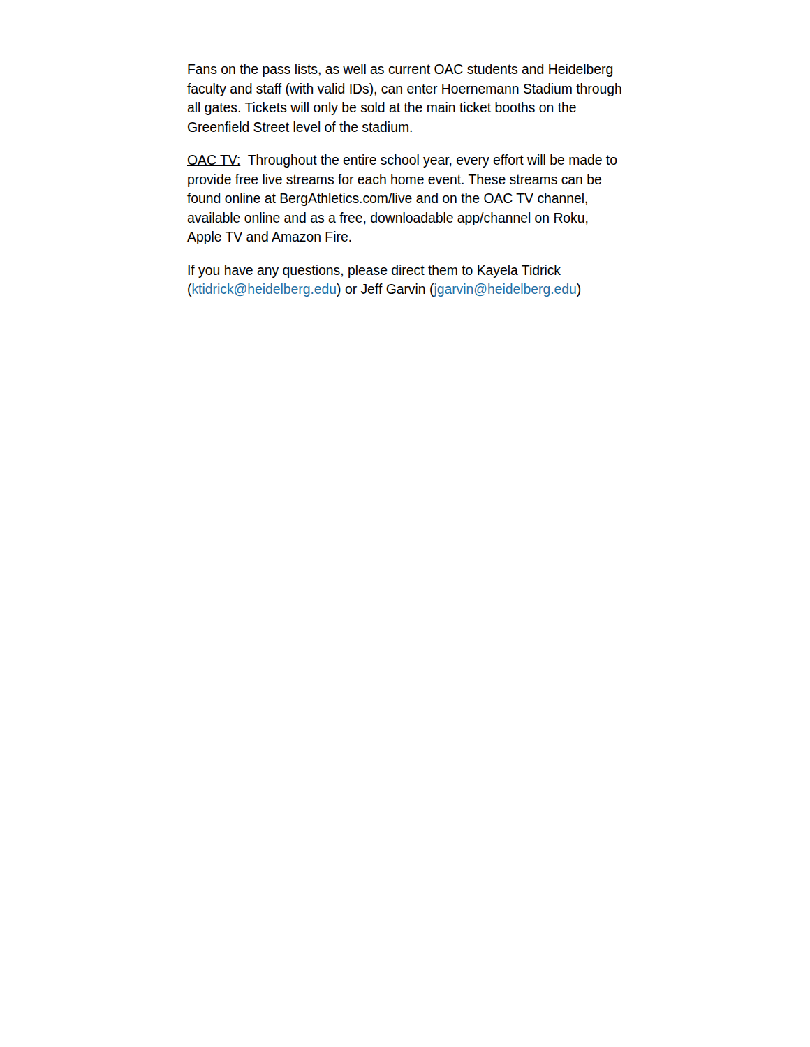Fans on the pass lists, as well as current OAC students and Heidelberg faculty and staff (with valid IDs), can enter Hoernemann Stadium through all gates. Tickets will only be sold at the main ticket booths on the Greenfield Street level of the stadium.
OAC TV: Throughout the entire school year, every effort will be made to provide free live streams for each home event. These streams can be found online at BergAthletics.com/live and on the OAC TV channel, available online and as a free, downloadable app/channel on Roku, Apple TV and Amazon Fire.
If you have any questions, please direct them to Kayela Tidrick (ktidrick@heidelberg.edu) or Jeff Garvin (jgarvin@heidelberg.edu)